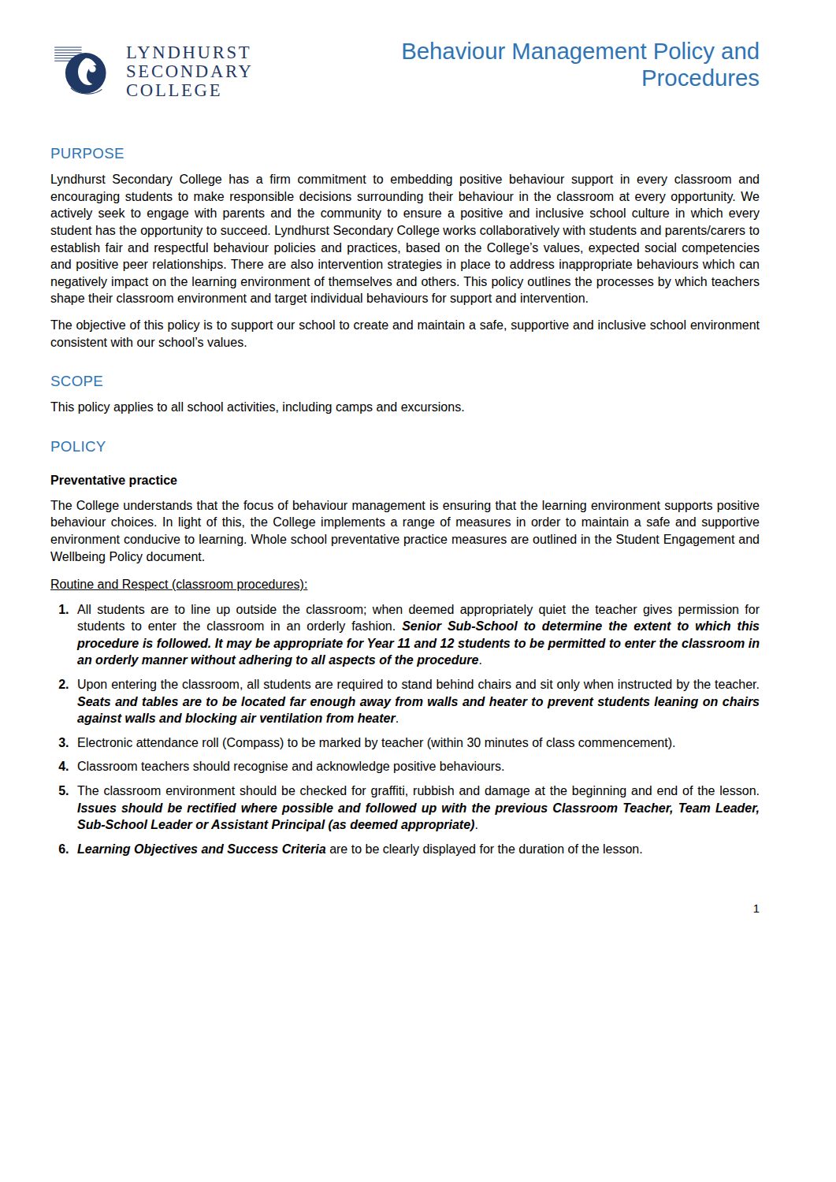Lyndhurst Secondary College
Behaviour Management Policy and Procedures
PURPOSE
Lyndhurst Secondary College has a firm commitment to embedding positive behaviour support in every classroom and encouraging students to make responsible decisions surrounding their behaviour in the classroom at every opportunity. We actively seek to engage with parents and the community to ensure a positive and inclusive school culture in which every student has the opportunity to succeed. Lyndhurst Secondary College works collaboratively with students and parents/carers to establish fair and respectful behaviour policies and practices, based on the College’s values, expected social competencies and positive peer relationships. There are also intervention strategies in place to address inappropriate behaviours which can negatively impact on the learning environment of themselves and others. This policy outlines the processes by which teachers shape their classroom environment and target individual behaviours for support and intervention.
The objective of this policy is to support our school to create and maintain a safe, supportive and inclusive school environment consistent with our school’s values.
SCOPE
This policy applies to all school activities, including camps and excursions.
POLICY
Preventative practice
The College understands that the focus of behaviour management is ensuring that the learning environment supports positive behaviour choices. In light of this, the College implements a range of measures in order to maintain a safe and supportive environment conducive to learning. Whole school preventative practice measures are outlined in the Student Engagement and Wellbeing Policy document.
Routine and Respect (classroom procedures):
All students are to line up outside the classroom; when deemed appropriately quiet the teacher gives permission for students to enter the classroom in an orderly fashion. Senior Sub-School to determine the extent to which this procedure is followed. It may be appropriate for Year 11 and 12 students to be permitted to enter the classroom in an orderly manner without adhering to all aspects of the procedure.
Upon entering the classroom, all students are required to stand behind chairs and sit only when instructed by the teacher. Seats and tables are to be located far enough away from walls and heater to prevent students leaning on chairs against walls and blocking air ventilation from heater.
Electronic attendance roll (Compass) to be marked by teacher (within 30 minutes of class commencement).
Classroom teachers should recognise and acknowledge positive behaviours.
The classroom environment should be checked for graffiti, rubbish and damage at the beginning and end of the lesson. Issues should be rectified where possible and followed up with the previous Classroom Teacher, Team Leader, Sub-School Leader or Assistant Principal (as deemed appropriate).
Learning Objectives and Success Criteria are to be clearly displayed for the duration of the lesson.
1